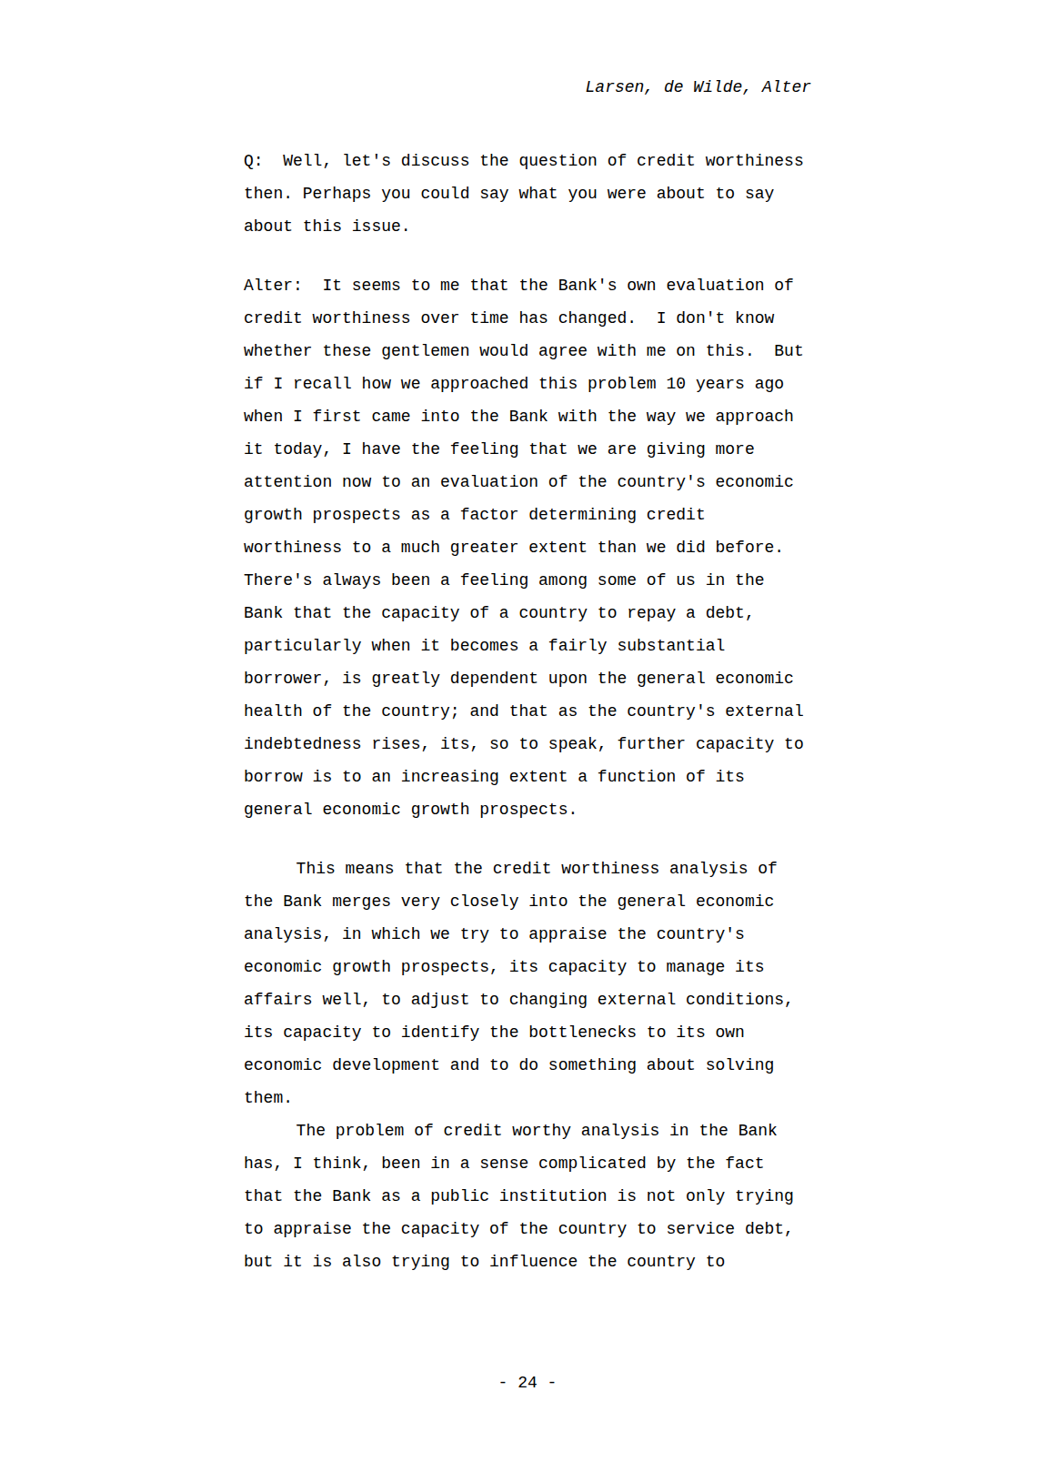Larsen, de Wilde, Alter
Q: Well, let's discuss the question of credit worthiness then. Perhaps you could say what you were about to say about this issue.
Alter: It seems to me that the Bank's own evaluation of credit worthiness over time has changed. I don't know whether these gentlemen would agree with me on this. But if I recall how we approached this problem 10 years ago when I first came into the Bank with the way we approach it today, I have the feeling that we are giving more attention now to an evaluation of the country's economic growth prospects as a factor determining credit worthiness to a much greater extent than we did before. There's always been a feeling among some of us in the Bank that the capacity of a country to repay a debt, particularly when it becomes a fairly substantial borrower, is greatly dependent upon the general economic health of the country; and that as the country's external indebtedness rises, its, so to speak, further capacity to borrow is to an increasing extent a function of its general economic growth prospects.
This means that the credit worthiness analysis of the Bank merges very closely into the general economic analysis, in which we try to appraise the country's economic growth prospects, its capacity to manage its affairs well, to adjust to changing external conditions, its capacity to identify the bottlenecks to its own economic development and to do something about solving them.
The problem of credit worthy analysis in the Bank has, I think, been in a sense complicated by the fact that the Bank as a public institution is not only trying to appraise the capacity of the country to service debt, but it is also trying to influence the country to
- 24 -